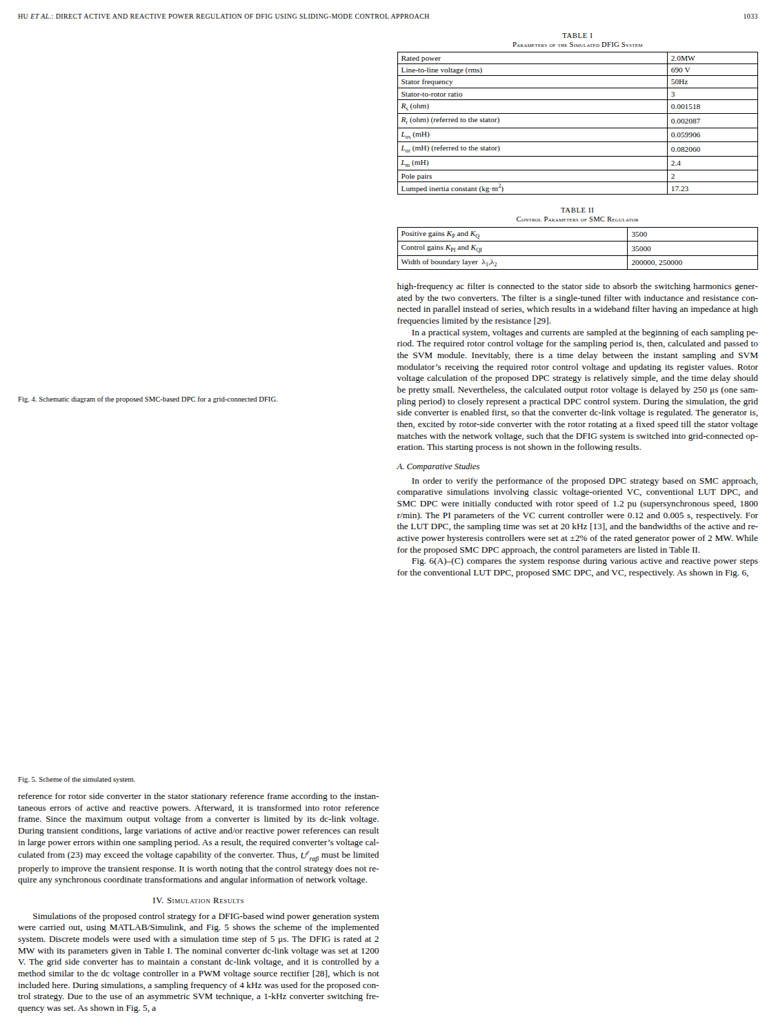HU et al.: DIRECT ACTIVE AND REACTIVE POWER REGULATION OF DFIG USING SLIDING-MODE CONTROL APPROACH
1033
Fig. 4. Schematic diagram of the proposed SMC-based DPC for a grid-connected DFIG.
Fig. 5. Scheme of the simulated system.
reference for rotor side converter in the stator stationary reference frame according to the instantaneous errors of active and reactive powers. Afterward, it is transformed into rotor reference frame. Since the maximum output voltage from a converter is limited by its dc-link voltage. During transient conditions, large variations of active and/or reactive power references can result in large power errors within one sampling period. As a result, the required converter’s voltage calculated from (23) may exceed the voltage capability of the converter. Thus, Urrαβ must be limited properly to improve the transient response. It is worth noting that the control strategy does not require any synchronous coordinate transformations and angular information of network voltage.
IV. Simulation Results
Simulations of the proposed control strategy for a DFIG-based wind power generation system were carried out, using MATLAB/Simulink, and Fig. 5 shows the scheme of the implemented system. Discrete models were used with a simulation time step of 5 μs. The DFIG is rated at 2 MW with its parameters given in Table I. The nominal converter dc-link voltage was set at 1200 V. The grid side converter has to maintain a constant dc-link voltage, and it is controlled by a method similar to the dc voltage controller in a PWM voltage source rectifier [28], which is not included here. During simulations, a sampling frequency of 4 kHz was used for the proposed control strategy. Due to the use of an asymmetric SVM technique, a 1-kHz converter switching frequency was set. As shown in Fig. 5, a
TABLE I Parameters of the Simulated DFIG System
| Rated power | 2.0MW |
| Line-to-line voltage (rms) | 690 V |
| Stator frequency | 50Hz |
| Stator-to-rotor ratio | 3 |
| R s (ohm) | 0.001518 |
| R r (ohm) (referred to the stator) | 0.002087 |
| L σs (mH) | 0.059906 |
| L σr (mH) (referred to the stator) | 0.082060 |
| L m (mH) | 2.4 |
| Pole pairs | 2 |
| Lumped inertia constant (kg·m 2 ) | 17.23 |
TABLE II Control Parameters of SMC Regulator
| Positive gains K P and K Q | 3500 |
| Control gains K PI and K QI | 35000 |
| Width of boundary layer λ 1 ,λ 2 | 200000, 250000 |
high-frequency ac filter is connected to the stator side to absorb the switching harmonics generated by the two converters. The filter is a single-tuned filter with inductance and resistance connected in parallel instead of series, which results in a wideband filter having an impedance at high frequencies limited by the resistance [29].
In a practical system, voltages and currents are sampled at the beginning of each sampling period. The required rotor control voltage for the sampling period is, then, calculated and passed to the SVM module. Inevitably, there is a time delay between the instant sampling and SVM modulator’s receiving the required rotor control voltage and updating its register values. Rotor voltage calculation of the proposed DPC strategy is relatively simple, and the time delay should be pretty small. Nevertheless, the calculated output rotor voltage is delayed by 250 μs (one sampling period) to closely represent a practical DPC control system. During the simulation, the grid side converter is enabled first, so that the converter dc-link voltage is regulated. The generator is, then, excited by rotor-side converter with the rotor rotating at a fixed speed till the stator voltage matches with the network voltage, such that the DFIG system is switched into grid-connected operation. This starting process is not shown in the following results.
A. Comparative Studies
In order to verify the performance of the proposed DPC strategy based on SMC approach, comparative simulations involving classic voltage-oriented VC, conventional LUT DPC, and SMC DPC were initially conducted with rotor speed of 1.2 pu (supersynchronous speed, 1800 r/min). The PI parameters of the VC current controller were 0.12 and 0.005 s, respectively. For the LUT DPC, the sampling time was set at 20 kHz [13], and the bandwidths of the active and reactive power hysteresis controllers were set at ±2% of the rated generator power of 2 MW. While for the proposed SMC DPC approach, the control parameters are listed in Table II.
Fig. 6(A)–(C) compares the system response during various active and reactive power steps for the conventional LUT DPC, proposed SMC DPC, and VC, respectively. As shown in Fig. 6,